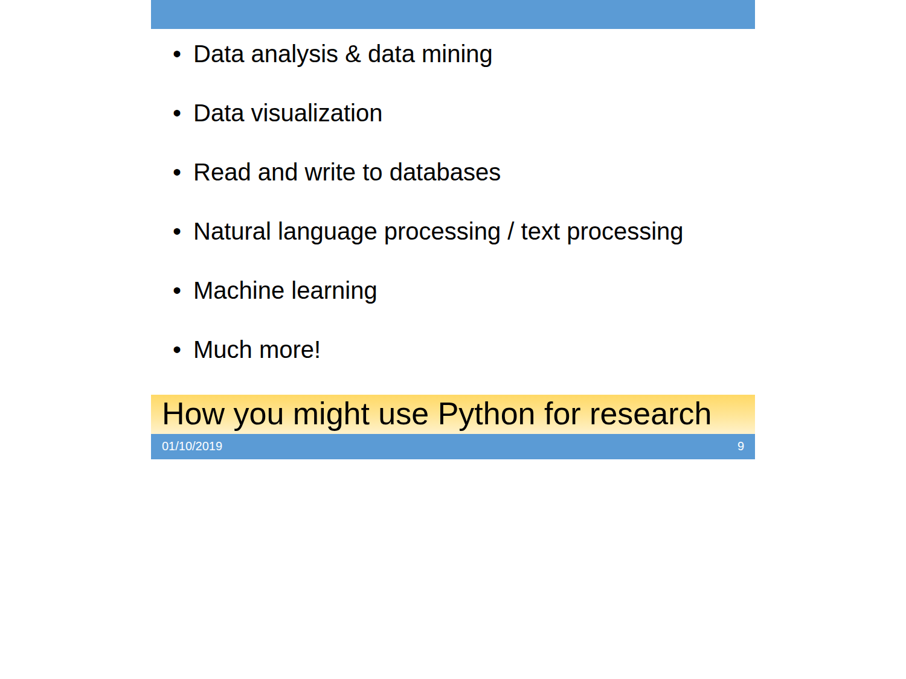Data analysis & data mining
Data visualization
Read and write to databases
Natural language processing / text processing
Machine learning
Much more!
How you might use Python for research
01/10/2019 9